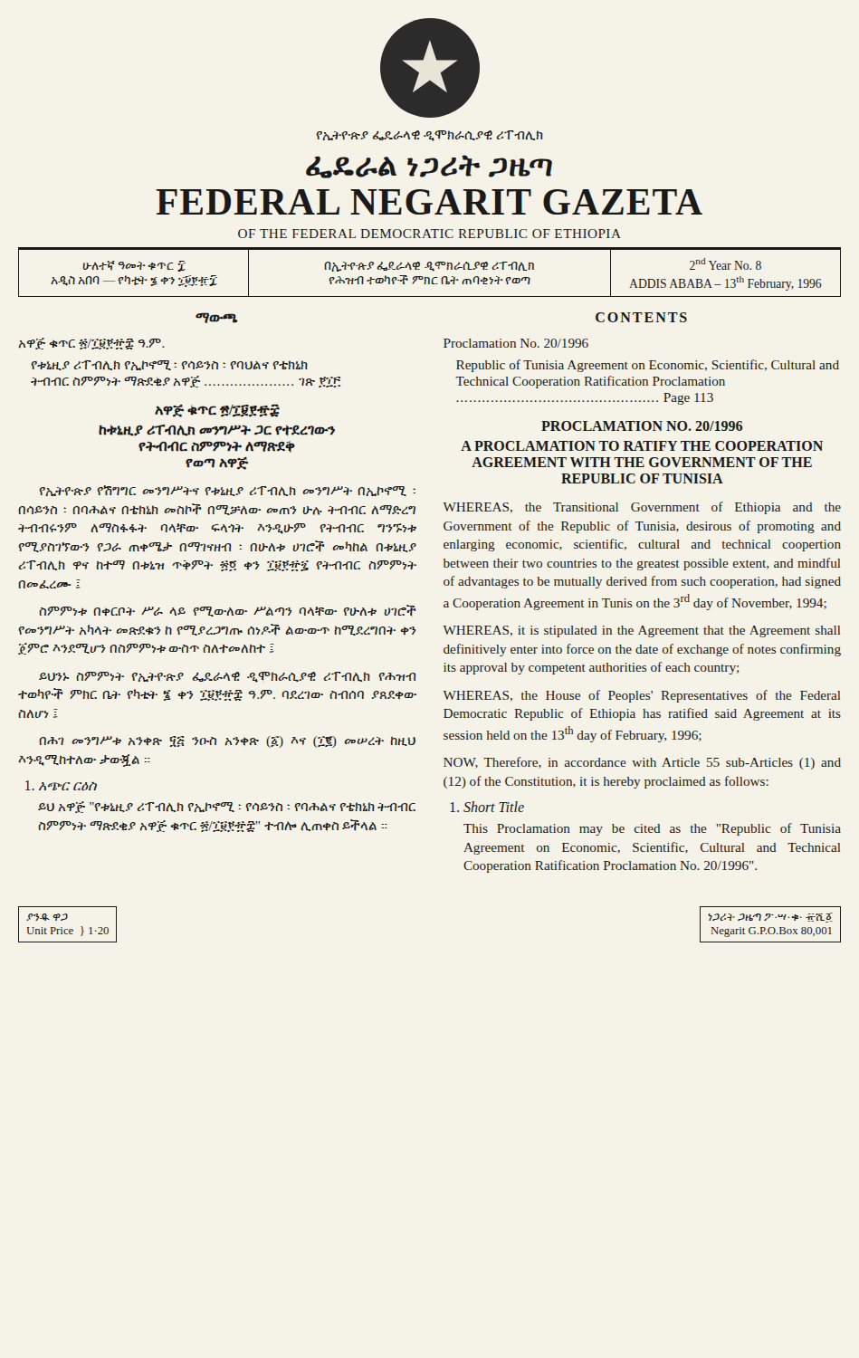የኢትዮጵያ ፌዴራላዊ ዲሞክራሲያዊ ሪፐብሊክ
ፌዴራል ነጋሪት ጋዜጣ
FEDERAL NEGARIT GAZETA
OF THE FEDERAL DEMOCRATIC REPUBLIC OF ETHIOPIA
| ሁለተኛ ዓመት ቁጥር ፰ አዲስ አበባ — የካቲት ፮ ቀን ፲፱፻፹፰ | በኢትዮጵያ ፌዴራላዊ ዲሞክራሲያዊ ሪፐብሊክ የሕዝብ ተወካዮች ምክር ቤት ጠባቂነት የወጣ | 2 nd Year No. 8 ADDIS ABABA – 13 th February, 1996 |
ማውጫ
አዋጅ ቁጥር ፳/፲፱፻፹፰ ዓ.ም.
የቱኒዚያ ሪፐብሊክ የኢኮኖሚ ፡ የሳይንስ ፡ የባህልና የቴክኒክ
ትብብር ስምምነት ማጽደቂያ አዋጅ ..................... ገጽ ፻፲፫
አዋጅ ቁጥር ፳/፲፱፻፹፰
ከቱኒዚያ ሪፐብሊክ መንግሥት ጋር የተደረገውን
የትብብር ስምምነት ለማጽደቅ
የወጣ አዋጅ
የኢትዮጵያ የሽግግር መንግሥትና የቱኒዚያ ሪፐብሊክ መንግሥት በኢኮኖሚ ፡ በሳይንስ ፡ በባሕልና በቴክኒክ መስኮች በሚቻለው መጠን ሁሉ ትብብር ለማድረግ ትብብሩንም ለማስፋፋት ባላቸው ፍላጎት እንዲሁም የትብብር ግንኙነቱ የሚያስገኘውን የጋራ ጠቀሜታ በማገናዘብ ፡ በሁለቱ ሀገሮች መካከል በቱኒዚያ ሪፐብሊክ ዋና ከተማ በቱኒዝ ጥቅምት ፳፬ ቀን ፲፱፻፹፯ የትብብር ስምምነት በመፈረሙ ፤
ስምምነቱ በቀርቦት ሥራ ላይ የሚውለው ሥልጣን ባላቸው የሁለቱ ሀገሮች የመንግሥት አካላት መጽደቁን ከ የሚያረጋግጡ ሰነዶች ልውውጥ ከሚደረግበት ቀን ጀምሮ እንደሚሆን በስምምነቱ ውስጥ ስለተመለከተ ፤
ይህንኑ ስምምነት የኢትዮጵያ ፌዴራላዊ ዲሞክራሲያዊ ሪፐብሊክ የሕዝብ ተወካዮች ምክር ቤት የካቲት ፮ ቀን ፲፱፻፹፰ ዓ.ም. ባደረገው ስብሰባ ያጸደቀው ስለሆነ ፤
በሕገ መንግሥቱ አንቀጽ ፶፭ ንዑስ አንቀጽ (፩) እና (፲፪) መሠረት ከዚህ እንዲሚከተለው ታውጇል ።
አጭር ርዕስ
ይህ አዋጅ "የቱኒዚያ ሪፐብሊክ የኢኮኖሚ ፡ የሳይንስ ፡ የባሕልና የቴክኒክ ትብብር ስምምነት ማጽደቂያ አዋጅ ቁጥር ፳/፲፱፻፹፰" ተብሎ ሊጠቀስ ይችላል ።
CONTENTS
Proclamation No. 20/1996
Republic of Tunisia Agreement on Economic, Scientific, Cultural and Technical Cooperation Ratification Proclamation ............................................... Page 113
PROCLAMATION NO. 20/1996
A PROCLAMATION TO RATIFY THE COOPERATION AGREEMENT WITH THE GOVERNMENT OF THE REPUBLIC OF TUNISIA
WHEREAS, the Transitional Government of Ethiopia and the Government of the Republic of Tunisia, desirous of promoting and enlarging economic, scientific, cultural and technical coopertion between their two countries to the greatest possible extent, and mindful of advantages to be mutually derived from such cooperation, had signed a Cooperation Agreement in Tunis on the 3rd day of November, 1994;
WHEREAS, it is stipulated in the Agreement that the Agreement shall definitively enter into force on the date of exchange of notes confirming its approval by competent authorities of each country;
WHEREAS, the House of Peoples' Representatives of the Federal Democratic Republic of Ethiopia has ratified said Agreement at its session held on the 13th day of February, 1996;
NOW, Therefore, in accordance with Article 55 sub-Articles (1) and (12) of the Constitution, it is hereby proclaimed as follows:
Short Title
This Proclamation may be cited as the "Republic of Tunisia Agreement on Economic, Scientific, Cultural and Technical Cooperation Ratification Proclamation No. 20/1996".
ያንዱ ዋጋ
Unit Price } 1·20
ነጋሪት ጋዜጣ ፖ·ሣ·ቁ· ፹ሺ፩
Negarit G.P.O.Box 80,001